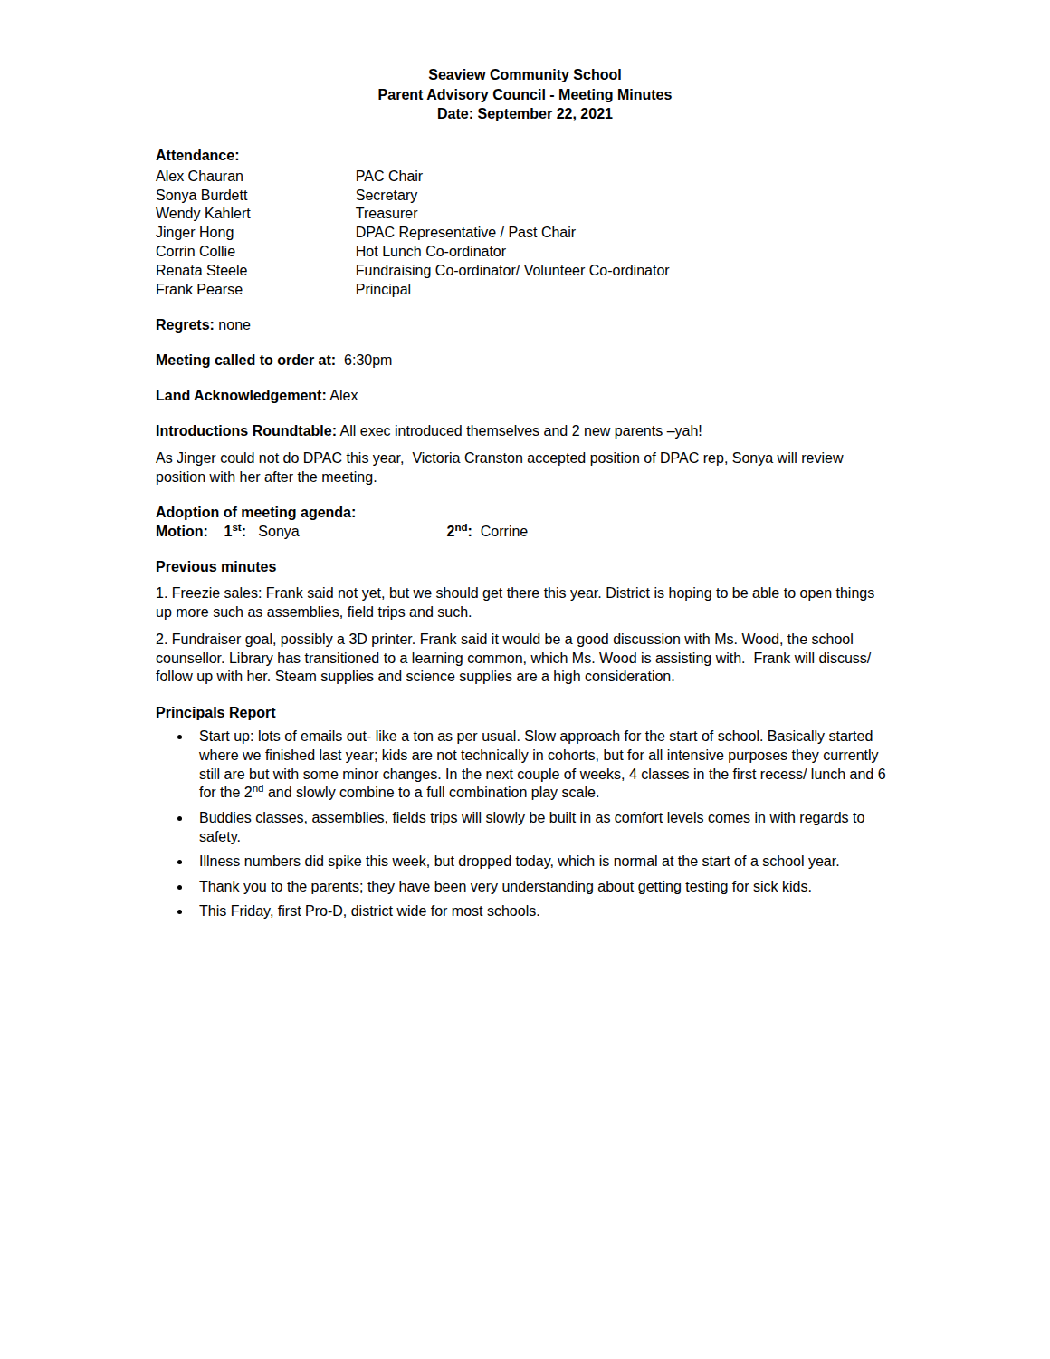Seaview Community School
Parent Advisory Council - Meeting Minutes
Date: September 22, 2021
Attendance:
| Alex Chauran | PAC Chair |
| Sonya Burdett | Secretary |
| Wendy Kahlert | Treasurer |
| Jinger Hong | DPAC Representative / Past Chair |
| Corrin Collie | Hot Lunch Co-ordinator |
| Renata Steele | Fundraising Co-ordinator/ Volunteer Co-ordinator |
| Frank Pearse | Principal |
Regrets: none
Meeting called to order at: 6:30pm
Land Acknowledgement: Alex
Introductions Roundtable: All exec introduced themselves and 2 new parents –yah!
As Jinger could not do DPAC this year, Victoria Cranston accepted position of DPAC rep, Sonya will review position with her after the meeting.
Adoption of meeting agenda:
Motion: 1st: Sonya 2nd: Corrine
Previous minutes
1. Freezie sales: Frank said not yet, but we should get there this year. District is hoping to be able to open things up more such as assemblies, field trips and such.
2. Fundraiser goal, possibly a 3D printer. Frank said it would be a good discussion with Ms. Wood, the school counsellor. Library has transitioned to a learning common, which Ms. Wood is assisting with. Frank will discuss/ follow up with her. Steam supplies and science supplies are a high consideration.
Principals Report
Start up: lots of emails out- like a ton as per usual. Slow approach for the start of school. Basically started where we finished last year; kids are not technically in cohorts, but for all intensive purposes they currently still are but with some minor changes. In the next couple of weeks, 4 classes in the first recess/ lunch and 6 for the 2nd and slowly combine to a full combination play scale.
Buddies classes, assemblies, fields trips will slowly be built in as comfort levels comes in with regards to safety.
Illness numbers did spike this week, but dropped today, which is normal at the start of a school year.
Thank you to the parents; they have been very understanding about getting testing for sick kids.
This Friday, first Pro-D, district wide for most schools.